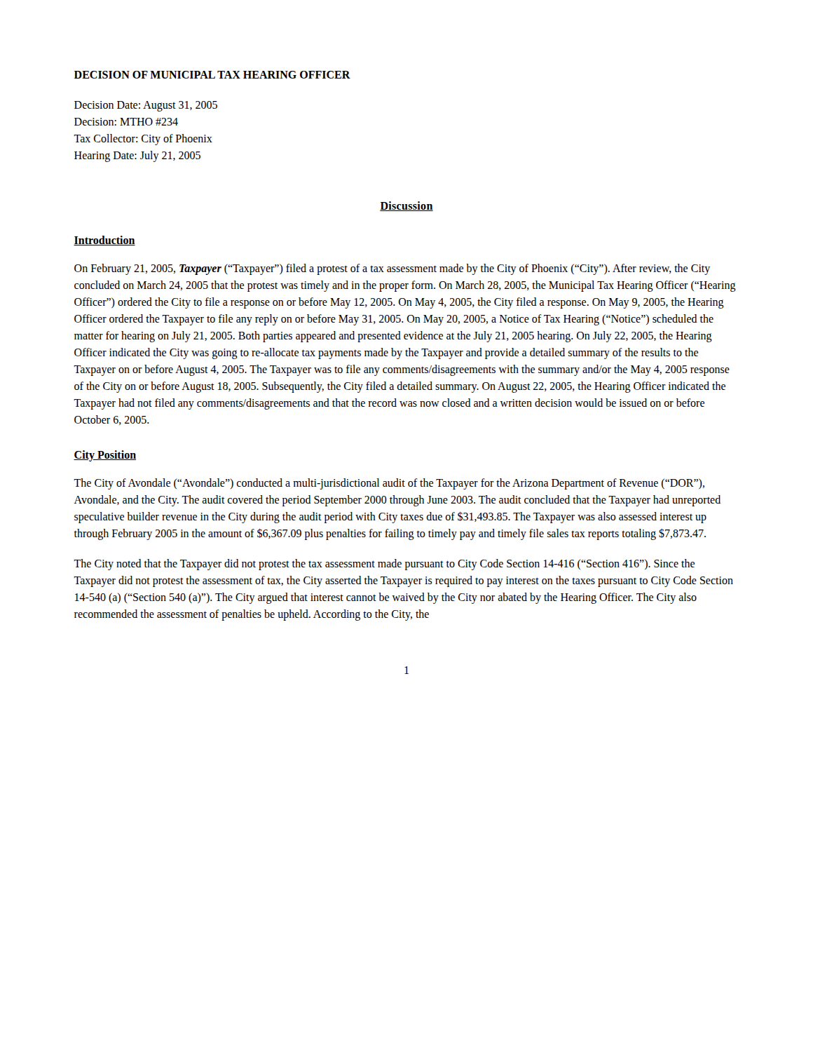Decision of Municipal Tax Hearing Officer
Decision Date: August 31, 2005
Decision: MTHO #234
Tax Collector: City of Phoenix
Hearing Date: July 21, 2005
Discussion
Introduction
On February 21, 2005, Taxpayer (“Taxpayer”) filed a protest of a tax assessment made by the City of Phoenix (“City”). After review, the City concluded on March 24, 2005 that the protest was timely and in the proper form. On March 28, 2005, the Municipal Tax Hearing Officer (“Hearing Officer”) ordered the City to file a response on or before May 12, 2005. On May 4, 2005, the City filed a response. On May 9, 2005, the Hearing Officer ordered the Taxpayer to file any reply on or before May 31, 2005. On May 20, 2005, a Notice of Tax Hearing (“Notice”) scheduled the matter for hearing on July 21, 2005. Both parties appeared and presented evidence at the July 21, 2005 hearing. On July 22, 2005, the Hearing Officer indicated the City was going to re-allocate tax payments made by the Taxpayer and provide a detailed summary of the results to the Taxpayer on or before August 4, 2005. The Taxpayer was to file any comments/disagreements with the summary and/or the May 4, 2005 response of the City on or before August 18, 2005. Subsequently, the City filed a detailed summary. On August 22, 2005, the Hearing Officer indicated the Taxpayer had not filed any comments/disagreements and that the record was now closed and a written decision would be issued on or before October 6, 2005.
City Position
The City of Avondale (“Avondale”) conducted a multi-jurisdictional audit of the Taxpayer for the Arizona Department of Revenue (“DOR”), Avondale, and the City. The audit covered the period September 2000 through June 2003. The audit concluded that the Taxpayer had unreported speculative builder revenue in the City during the audit period with City taxes due of $31,493.85. The Taxpayer was also assessed interest up through February 2005 in the amount of $6,367.09 plus penalties for failing to timely pay and timely file sales tax reports totaling $7,873.47.
The City noted that the Taxpayer did not protest the tax assessment made pursuant to City Code Section 14-416 (“Section 416”). Since the Taxpayer did not protest the assessment of tax, the City asserted the Taxpayer is required to pay interest on the taxes pursuant to City Code Section 14-540 (a) (“Section 540 (a)”). The City argued that interest cannot be waived by the City nor abated by the Hearing Officer. The City also recommended the assessment of penalties be upheld. According to the City, the
1